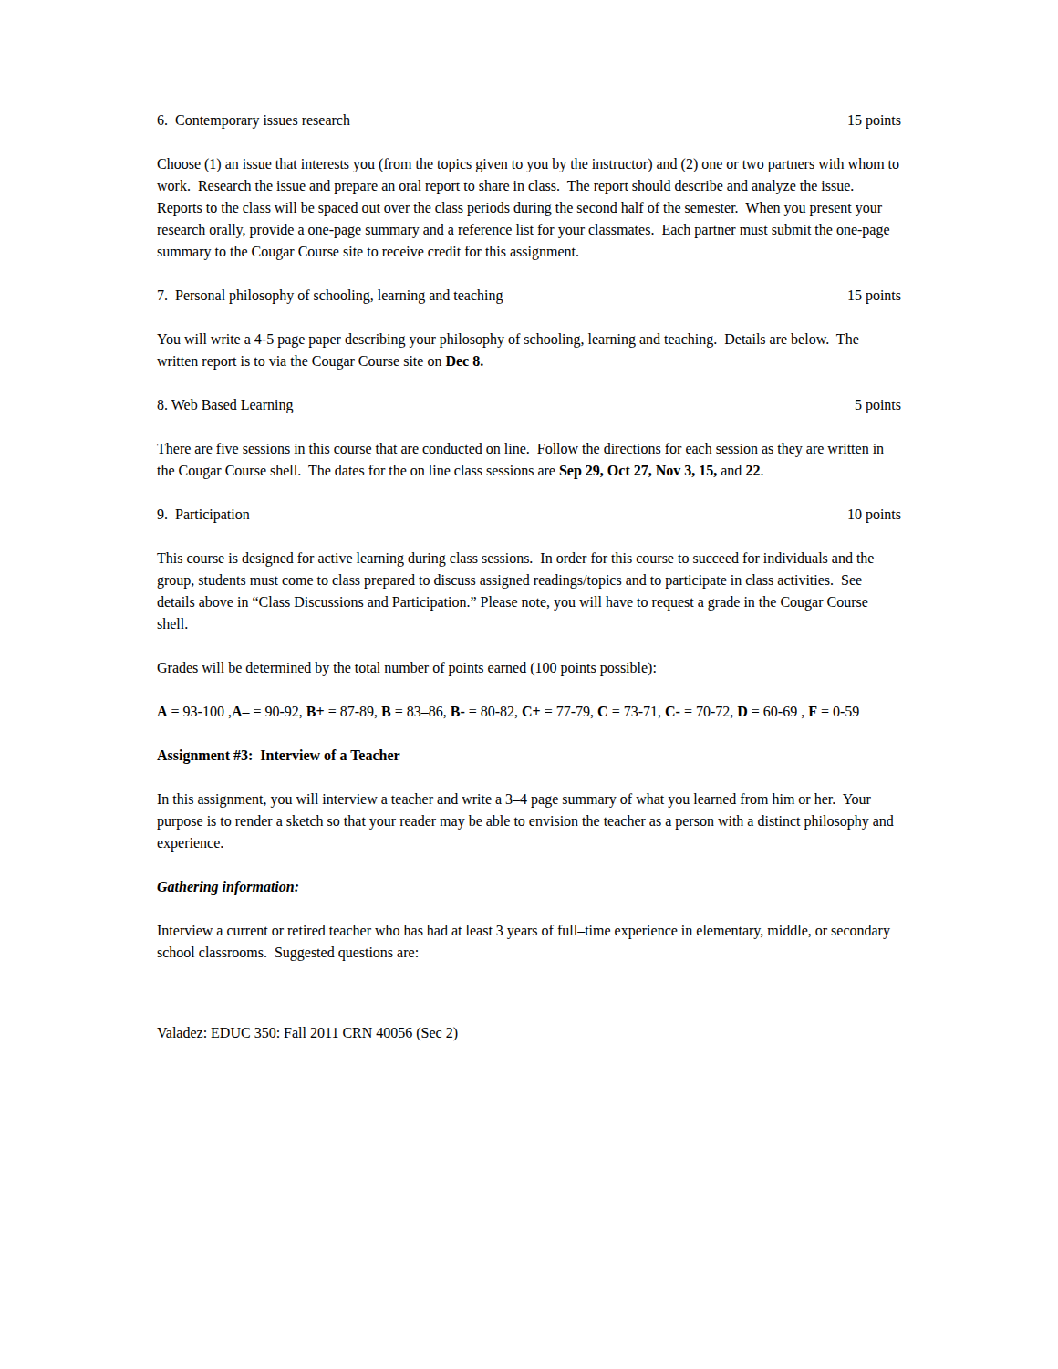6. Contemporary issues research 15 points
Choose (1) an issue that interests you (from the topics given to you by the instructor) and (2) one or two partners with whom to work. Research the issue and prepare an oral report to share in class. The report should describe and analyze the issue. Reports to the class will be spaced out over the class periods during the second half of the semester. When you present your research orally, provide a one-page summary and a reference list for your classmates. Each partner must submit the one-page summary to the Cougar Course site to receive credit for this assignment.
7. Personal philosophy of schooling, learning and teaching 15 points
You will write a 4-5 page paper describing your philosophy of schooling, learning and teaching. Details are below. The written report is to via the Cougar Course site on Dec 8.
8. Web Based Learning 5 points
There are five sessions in this course that are conducted on line. Follow the directions for each session as they are written in the Cougar Course shell. The dates for the on line class sessions are Sep 29, Oct 27, Nov 3, 15, and 22.
9. Participation 10 points
This course is designed for active learning during class sessions. In order for this course to succeed for individuals and the group, students must come to class prepared to discuss assigned readings/topics and to participate in class activities. See details above in “Class Discussions and Participation.” Please note, you will have to request a grade in the Cougar Course shell.
Grades will be determined by the total number of points earned (100 points possible):
A = 93-100 ,A– = 90-92, B+ = 87-89, B = 83–86, B- = 80-82, C+ = 77-79, C = 73-71, C- = 70-72, D = 60-69 , F = 0-59
Assignment #3: Interview of a Teacher
In this assignment, you will interview a teacher and write a 3–4 page summary of what you learned from him or her. Your purpose is to render a sketch so that your reader may be able to envision the teacher as a person with a distinct philosophy and experience.
Gathering information:
Interview a current or retired teacher who has had at least 3 years of full–time experience in elementary, middle, or secondary school classrooms. Suggested questions are:
Valadez: EDUC 350: Fall 2011 CRN 40056 (Sec 2)